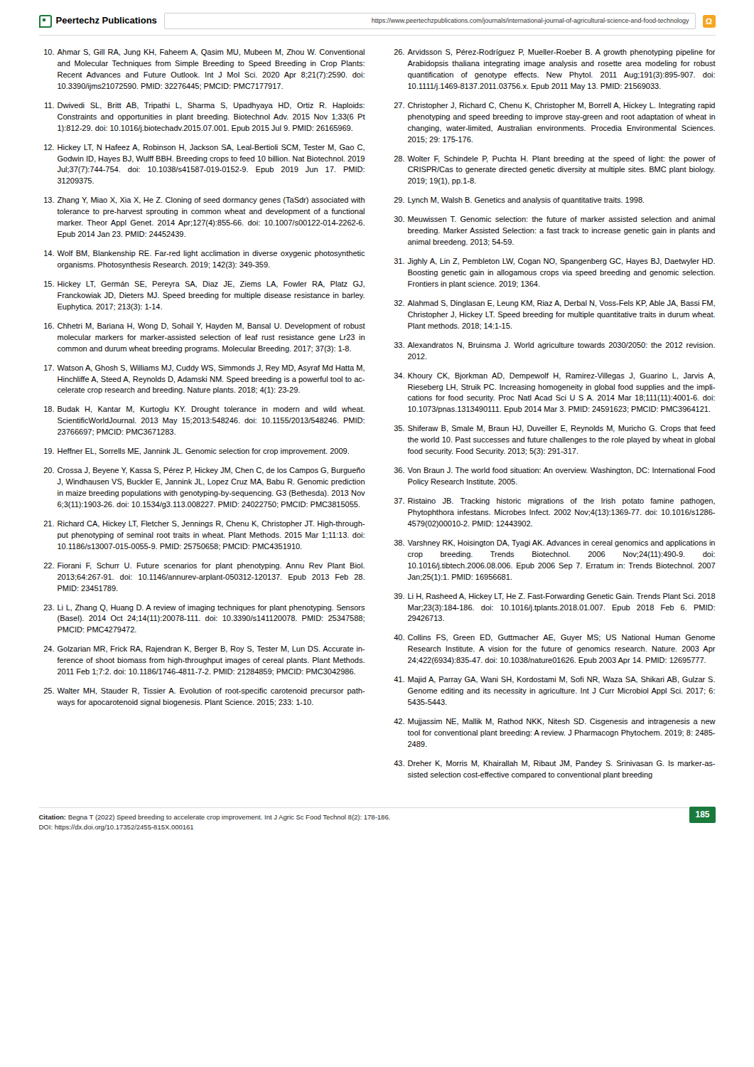Peertechz Publications
https://www.peertechzpublications.com/journals/international-journal-of-agricultural-science-and-food-technology
Ω
10. Ahmar S, Gill RA, Jung KH, Faheem A, Qasim MU, Mubeen M, Zhou W. Conventional and Molecular Techniques from Simple Breeding to Speed Breeding in Crop Plants: Recent Advances and Future Outlook. Int J Mol Sci. 2020 Apr 8;21(7):2590. doi: 10.3390/ijms21072590. PMID: 32276445; PMCID: PMC7177917.
11. Dwivedi SL, Britt AB, Tripathi L, Sharma S, Upadhyaya HD, Ortiz R. Haploids: Constraints and opportunities in plant breeding. Biotechnol Adv. 2015 Nov 1;33(6 Pt 1):812-29. doi: 10.1016/j.biotechadv.2015.07.001. Epub 2015 Jul 9. PMID: 26165969.
12. Hickey LT, N Hafeez A, Robinson H, Jackson SA, Leal-Bertioli SCM, Tester M, Gao C, Godwin ID, Hayes BJ, Wulff BBH. Breeding crops to feed 10 billion. Nat Biotechnol. 2019 Jul;37(7):744-754. doi: 10.1038/s41587-019-0152-9. Epub 2019 Jun 17. PMID: 31209375.
13. Zhang Y, Miao X, Xia X, He Z. Cloning of seed dormancy genes (TaSdr) associated with tolerance to pre-harvest sprouting in common wheat and development of a functional marker. Theor Appl Genet. 2014 Apr;127(4):855-66. doi: 10.1007/s00122-014-2262-6. Epub 2014 Jan 23. PMID: 24452439.
14. Wolf BM, Blankenship RE. Far-red light acclimation in diverse oxygenic photosynthetic organisms. Photosynthesis Research. 2019; 142(3): 349-359.
15. Hickey LT, Germán SE, Pereyra SA, Diaz JE, Ziems LA, Fowler RA, Platz GJ, Franckowiak JD, Dieters MJ. Speed breeding for multiple disease resistance in barley. Euphytica. 2017; 213(3): 1-14.
16. Chhetri M, Bariana H, Wong D, Sohail Y, Hayden M, Bansal U. Development of robust molecular markers for marker-assisted selection of leaf rust resistance gene Lr23 in common and durum wheat breeding programs. Molecular Breeding. 2017; 37(3): 1-8.
17. Watson A, Ghosh S, Williams MJ, Cuddy WS, Simmonds J, Rey MD, Asyraf Md Hatta M, Hinchliffe A, Steed A, Reynolds D, Adamski NM. Speed breeding is a powerful tool to accelerate crop research and breeding. Nature plants. 2018; 4(1): 23-29.
18. Budak H, Kantar M, Kurtoglu KY. Drought tolerance in modern and wild wheat. ScientificWorldJournal. 2013 May 15;2013:548246. doi: 10.1155/2013/548246. PMID: 23766697; PMCID: PMC3671283.
19. Heffner EL, Sorrells ME, Jannink JL. Genomic selection for crop improvement. 2009.
20. Crossa J, Beyene Y, Kassa S, Pérez P, Hickey JM, Chen C, de los Campos G, Burgueño J, Windhausen VS, Buckler E, Jannink JL, Lopez Cruz MA, Babu R. Genomic prediction in maize breeding populations with genotyping-by-sequencing. G3 (Bethesda). 2013 Nov 6;3(11):1903-26. doi: 10.1534/g3.113.008227. PMID: 24022750; PMCID: PMC3815055.
21. Richard CA, Hickey LT, Fletcher S, Jennings R, Chenu K, Christopher JT. High-throughput phenotyping of seminal root traits in wheat. Plant Methods. 2015 Mar 1;11:13. doi: 10.1186/s13007-015-0055-9. PMID: 25750658; PMCID: PMC4351910.
22. Fiorani F, Schurr U. Future scenarios for plant phenotyping. Annu Rev Plant Biol. 2013;64:267-91. doi: 10.1146/annurev-arplant-050312-120137. Epub 2013 Feb 28. PMID: 23451789.
23. Li L, Zhang Q, Huang D. A review of imaging techniques for plant phenotyping. Sensors (Basel). 2014 Oct 24;14(11):20078-111. doi: 10.3390/s141120078. PMID: 25347588; PMCID: PMC4279472.
24. Golzarian MR, Frick RA, Rajendran K, Berger B, Roy S, Tester M, Lun DS. Accurate inference of shoot biomass from high-throughput images of cereal plants. Plant Methods. 2011 Feb 1;7:2. doi: 10.1186/1746-4811-7-2. PMID: 21284859; PMCID: PMC3042986.
25. Walter MH, Stauder R, Tissier A. Evolution of root-specific carotenoid precursor pathways for apocarotenoid signal biogenesis. Plant Science. 2015; 233: 1-10.
26. Arvidsson S, Pérez-Rodríguez P, Mueller-Roeber B. A growth phenotyping pipeline for Arabidopsis thaliana integrating image analysis and rosette area modeling for robust quantification of genotype effects. New Phytol. 2011 Aug;191(3):895-907. doi: 10.1111/j.1469-8137.2011.03756.x. Epub 2011 May 13. PMID: 21569033.
27. Christopher J, Richard C, Chenu K, Christopher M, Borrell A, Hickey L. Integrating rapid phenotyping and speed breeding to improve stay-green and root adaptation of wheat in changing, water-limited, Australian environments. Procedia Environmental Sciences. 2015; 29: 175-176.
28. Wolter F, Schindele P, Puchta H. Plant breeding at the speed of light: the power of CRISPR/Cas to generate directed genetic diversity at multiple sites. BMC plant biology. 2019; 19(1), pp.1-8.
29. Lynch M, Walsh B. Genetics and analysis of quantitative traits. 1998.
30. Meuwissen T. Genomic selection: the future of marker assisted selection and animal breeding. Marker Assisted Selection: a fast track to increase genetic gain in plants and animal breedeng. 2013; 54-59.
31. Jighly A, Lin Z, Pembleton LW, Cogan NO, Spangenberg GC, Hayes BJ, Daetwyler HD. Boosting genetic gain in allogamous crops via speed breeding and genomic selection. Frontiers in plant science. 2019; 1364.
32. Alahmad S, Dinglasan E, Leung KM, Riaz A, Derbal N, Voss-Fels KP, Able JA, Bassi FM, Christopher J, Hickey LT. Speed breeding for multiple quantitative traits in durum wheat. Plant methods. 2018; 14:1-15.
33. Alexandratos N, Bruinsma J. World agriculture towards 2030/2050: the 2012 revision. 2012.
34. Khoury CK, Bjorkman AD, Dempewolf H, Ramirez-Villegas J, Guarino L, Jarvis A, Rieseberg LH, Struik PC. Increasing homogeneity in global food supplies and the implications for food security. Proc Natl Acad Sci U S A. 2014 Mar 18;111(11):4001-6. doi: 10.1073/pnas.1313490111. Epub 2014 Mar 3. PMID: 24591623; PMCID: PMC3964121.
35. Shiferaw B, Smale M, Braun HJ, Duveiller E, Reynolds M, Muricho G. Crops that feed the world 10. Past successes and future challenges to the role played by wheat in global food security. Food Security. 2013; 5(3): 291-317.
36. Von Braun J. The world food situation: An overview. Washington, DC: International Food Policy Research Institute. 2005.
37. Ristaino JB. Tracking historic migrations of the Irish potato famine pathogen, Phytophthora infestans. Microbes Infect. 2002 Nov;4(13):1369-77. doi: 10.1016/s1286-4579(02)00010-2. PMID: 12443902.
38. Varshney RK, Hoisington DA, Tyagi AK. Advances in cereal genomics and applications in crop breeding. Trends Biotechnol. 2006 Nov;24(11):490-9. doi: 10.1016/j.tibtech.2006.08.006. Epub 2006 Sep 7. Erratum in: Trends Biotechnol. 2007 Jan;25(1):1. PMID: 16956681.
39. Li H, Rasheed A, Hickey LT, He Z. Fast-Forwarding Genetic Gain. Trends Plant Sci. 2018 Mar;23(3):184-186. doi: 10.1016/j.tplants.2018.01.007. Epub 2018 Feb 6. PMID: 29426713.
40. Collins FS, Green ED, Guttmacher AE, Guyer MS; US National Human Genome Research Institute. A vision for the future of genomics research. Nature. 2003 Apr 24;422(6934):835-47. doi: 10.1038/nature01626. Epub 2003 Apr 14. PMID: 12695777.
41. Majid A, Parray GA, Wani SH, Kordostami M, Sofi NR, Waza SA, Shikari AB, Gulzar S. Genome editing and its necessity in agriculture. Int J Curr Microbiol Appl Sci. 2017; 6: 5435-5443.
42. Mujjassim NE, Mallik M, Rathod NKK, Nitesh SD. Cisgenesis and intragenesis a new tool for conventional plant breeding: A review. J Pharmacogn Phytochem. 2019; 8: 2485-2489.
43. Dreher K, Morris M, Khairallah M, Ribaut JM, Pandey S. Srinivasan G. Is marker-assisted selection cost-effective compared to conventional plant breeding
185
Citation: Begna T (2022) Speed breeding to accelerate crop improvement. Int J Agric Sc Food Technol 8(2): 178-186.
DOI: https://dx.doi.org/10.17352/2455-815X.000161